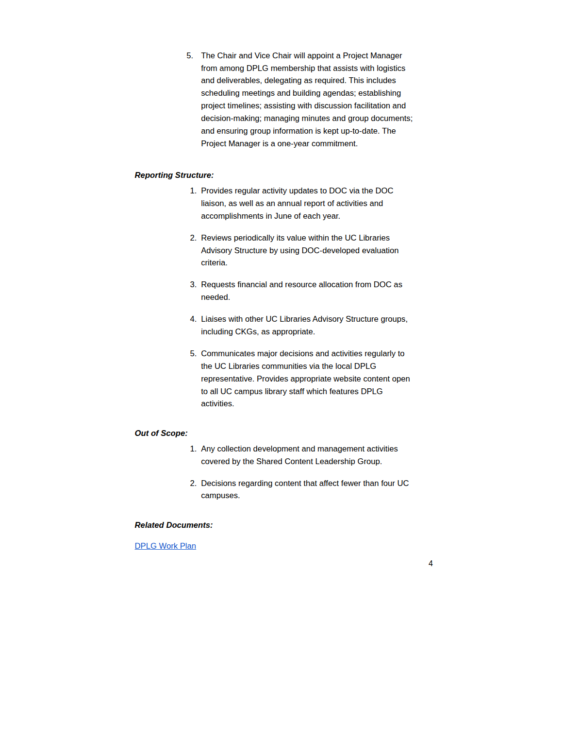The Chair and Vice Chair will appoint a Project Manager from among DPLG membership that assists with logistics and deliverables, delegating as required. This includes scheduling meetings and building agendas; establishing project timelines; assisting with discussion facilitation and decision-making; managing minutes and group documents; and ensuring group information is kept up-to-date. The Project Manager is a one-year commitment.
Reporting Structure:
Provides regular activity updates to DOC via the DOC liaison, as well as an annual report of activities and accomplishments in June of each year.
Reviews periodically its value within the UC Libraries Advisory Structure by using DOC-developed evaluation criteria.
Requests financial and resource allocation from DOC as needed.
Liaises with other UC Libraries Advisory Structure groups, including CKGs, as appropriate.
Communicates major decisions and activities regularly to the UC Libraries communities via the local DPLG representative. Provides appropriate website content open to all UC campus library staff which features DPLG activities.
Out of Scope:
Any collection development and management activities covered by the Shared Content Leadership Group.
Decisions regarding content that affect fewer than four UC campuses.
Related Documents:
DPLG Work Plan
4